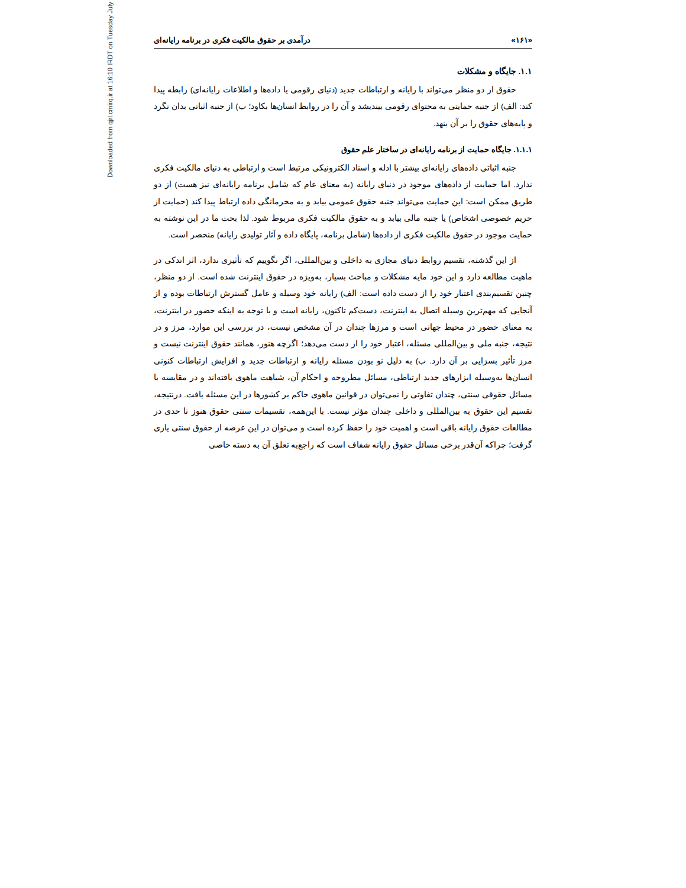Downloaded from qjrl.cmirq.ir at 16:10 IRDT on Tuesday July 5th 2022
«۱۶۱» درآمدی بر حقوق مالکیت فکری در برنامه رایانه‌ای
۱.۱. جایگاه و مشکلات
حقوق از دو منظر می‌تواند با رایانه و ارتباطات جدید (دنیای رقومی یا داده‌ها و اطلاعات رایانه‌ای) رابطه پیدا کند: الف) از جنبه حمایتی به محتوای رقومی بیندیشد و آن را در روابط انسان‌ها بکاود؛ ب) از جنبه اثباتی بدان نگرد و پایه‌های حقوق را بر آن بنهد.
۱.۱.۱. جایگاه حمایت از برنامه رایانه‌ای در ساختار علم حقوق
جنبه اثباتی داده‌های رایانه‌ای بیشتر با ادله و اسناد الکترونیکی مرتبط است و ارتباطی به دنیای مالکیت فکری ندارد. اما حمایت از داده‌های موجود در دنیای رایانه (به معنای عام که شامل برنامه رایانه‌ای نیز هست) از دو طریق ممکن است: این حمایت می‌تواند جنبه حقوق عمومی بیابد و به محرمانگی داده ارتباط پیدا کند (حمایت از حریم خصوصی اشخاص) یا جنبه مالی بیابد و به حقوق مالکیت فکری مربوط شود. لذا بحث ما در این نوشته به حمایت موجود در حقوق مالکیت فکری از داده‌ها (شامل برنامه، پایگاه داده و آثار تولیدی رایانه) منحصر است.
از این گذشته، تقسیم روابط دنیای مجازی به داخلی و بین‌المللی، اگر نگوییم که تأثیری ندارد، اثر اندکی در ماهیت مطالعه دارد و این خود مایه مشکلات و مباحث بسیار، به‌ویژه در حقوق اینترنت شده است. از دو منظر، چنین تقسیم‌بندی اعتبار خود را از دست داده است: الف) رایانه خود وسیله و عامل گسترش ارتباطات بوده و از آنجایی که مهم‌ترین وسیله اتصال به اینترنت، دست‌کم تاکنون، رایانه است و با توجه به اینکه حضور در اینترنت، به معنای حضور در محیط جهانی است و مرزها چندان در آن مشخص نیست، در بررسی این موارد، مرز و در نتیجه، جنبه ملی و بین‌المللی مسئله، اعتبار خود را از دست می‌دهد؛ اگرچه هنوز، همانند حقوق اینترنت نیست و مرز تأثیر بسزایی بر آن دارد. ب) به دلیل نو بودن مسئله رایانه و ارتباطات جدید و افزایش ارتباطات کنونی انسان‌ها به‌وسیله ابزارهای جدید ارتباطی، مسائل مطروحه و احکام آن، شباهت ماهوی یافته‌اند و در مقایسه با مسائل حقوقی سنتی، چندان تفاوتی را نمی‌توان در قوانین ماهوی حاکم بر کشورها در این مسئله یافت. درنتیجه، تقسیم این حقوق به بین‌المللی و داخلی چندان مؤثر نیست. با این‌همه، تقسیمات سنتی حقوق هنوز تا حدی در مطالعات حقوق رایانه باقی است و اهمیت خود را حفظ کرده است و می‌توان در این عرصه از حقوق سنتی یاری گرفت؛ چراکه آن‌قدر برخی مسائل حقوق رایانه شفاف است که راجع‌به تعلق آن به دسته خاصی